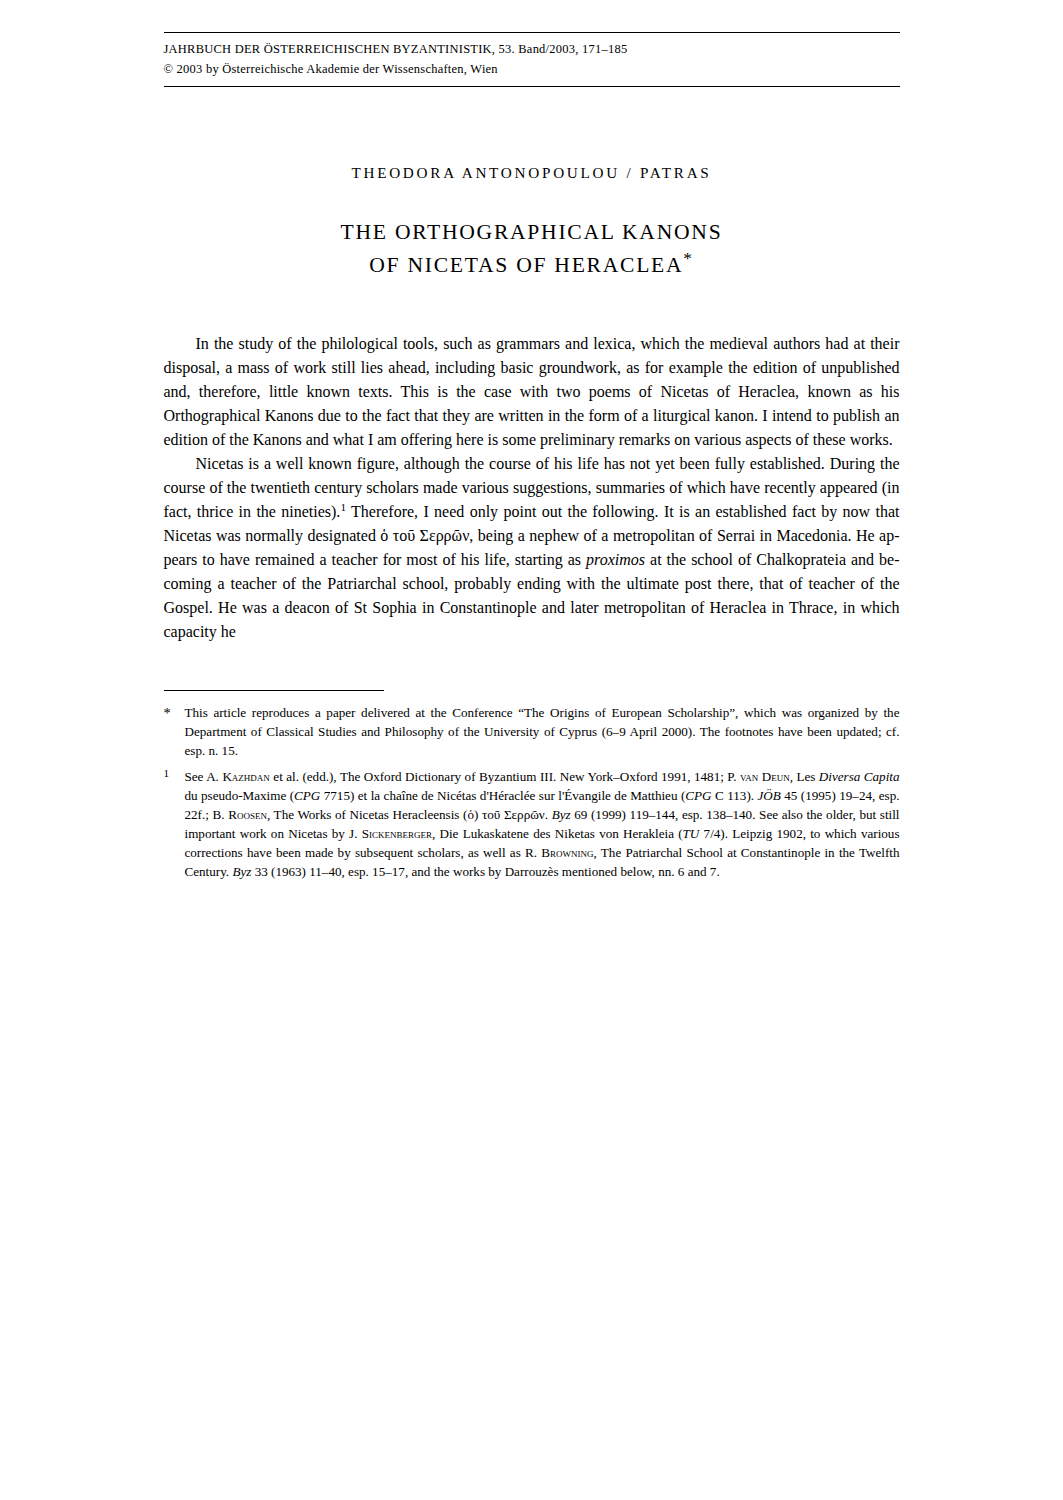JAHRBUCH DER ÖSTERREICHISCHEN BYZANTINISTIK, 53. Band/2003, 171–185
© 2003 by Österreichische Akademie der Wissenschaften, Wien
THEODORA ANTONOPOULOU / PATRAS
THE ORTHOGRAPHICAL KANONS
OF NICETAS OF HERACLEA*
In the study of the philological tools, such as grammars and lexica, which the medieval authors had at their disposal, a mass of work still lies ahead, including basic groundwork, as for example the edition of unpublished and, therefore, little known texts. This is the case with two poems of Nicetas of Heraclea, known as his Orthographical Kanons due to the fact that they are written in the form of a liturgical kanon. I intend to publish an edition of the Kanons and what I am offering here is some preliminary remarks on various aspects of these works.
Nicetas is a well known figure, although the course of his life has not yet been fully established. During the course of the twentieth century scholars made various suggestions, summaries of which have recently appeared (in fact, thrice in the nineties).1 Therefore, I need only point out the following. It is an established fact by now that Nicetas was normally designated ὁ τοῦ Σερρῶν, being a nephew of a metropolitan of Serrai in Macedonia. He appears to have remained a teacher for most of his life, starting as proximos at the school of Chalkoprateia and becoming a teacher of the Patriarchal school, probably ending with the ultimate post there, that of teacher of the Gospel. He was a deacon of St Sophia in Constantinople and later metropolitan of Heraclea in Thrace, in which capacity he
*This article reproduces a paper delivered at the Conference “The Origins of European Scholarship”, which was organized by the Department of Classical Studies and Philosophy of the University of Cyprus (6–9 April 2000). The footnotes have been updated; cf. esp. n. 15.
1 See A. Kazhdan et al. (edd.), The Oxford Dictionary of Byzantium III. New York–Oxford 1991, 1481; P. van Deun, Les Diversa Capita du pseudo-Maxime (CPG 7715) et la chaîne de Nicétas d'Héraclée sur l'Évangile de Matthieu (CPG C 113). JÖB 45 (1995) 19–24, esp. 22f.; B. Roosen, The Works of Nicetas Heracleensis (ὁ) τοῦ Σερρῶν. Byz 69 (1999) 119–144, esp. 138–140. See also the older, but still important work on Nicetas by J. Sickenberger, Die Lukaskatene des Niketas von Herakleia (TU 7/4). Leipzig 1902, to which various corrections have been made by subsequent scholars, as well as R. Browning, The Patriarchal School at Constantinople in the Twelfth Century. Byz 33 (1963) 11–40, esp. 15–17, and the works by Darrouzès mentioned below, nn. 6 and 7.